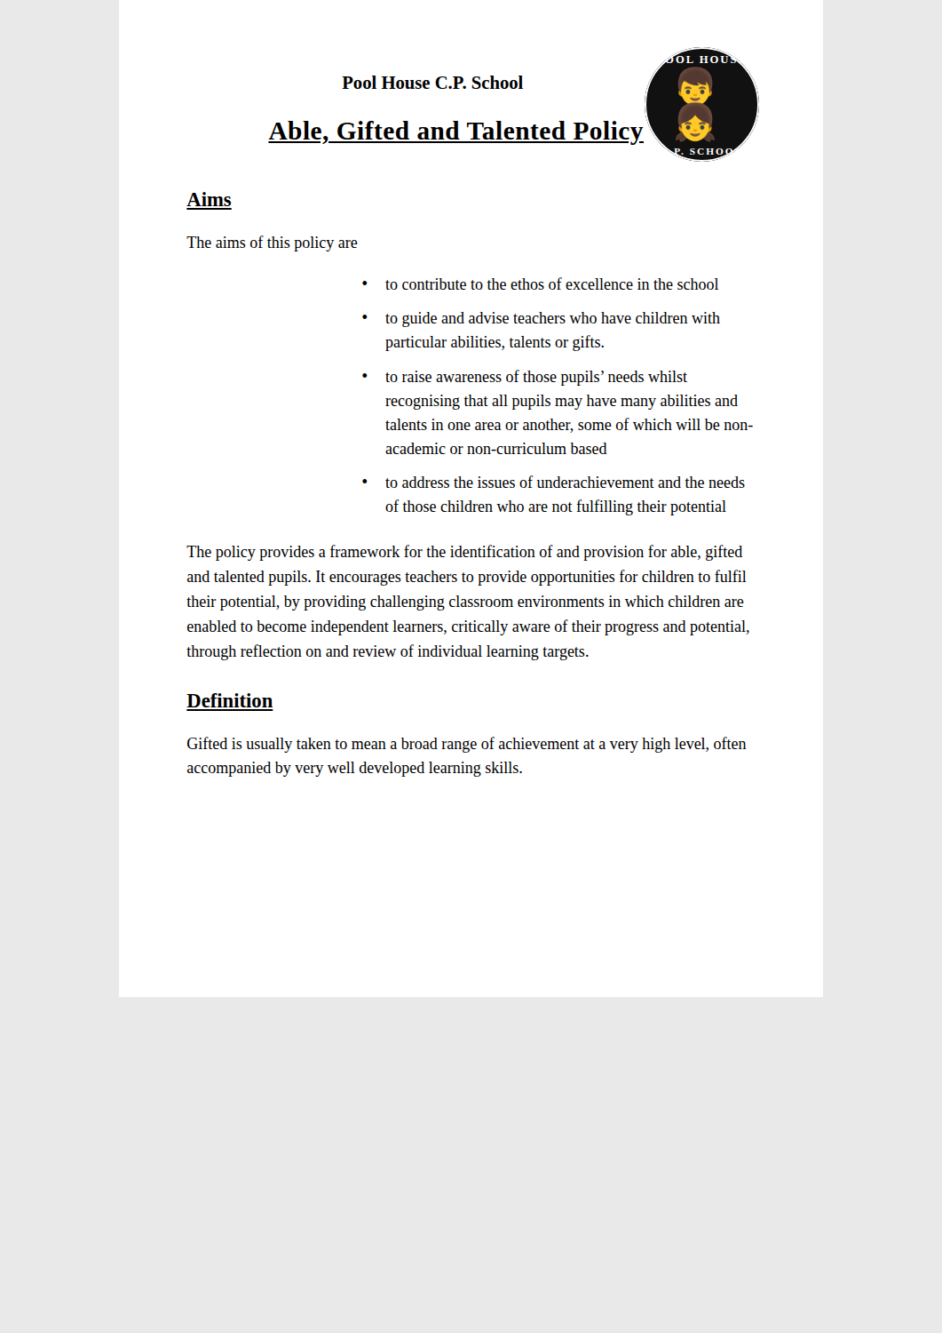POOL HOUSE 👦👧 C.P. SCHOOL
Pool House C.P. School
Able, Gifted and Talented Policy
Aims
The aims of this policy are
to contribute to the ethos of excellence in the school
to guide and advise teachers who have children with particular abilities, talents or gifts.
to raise awareness of those pupils’ needs whilst recognising that all pupils may have many abilities and talents in one area or another, some of which will be non-academic or non-curriculum based
to address the issues of underachievement and the needs of those children who are not fulfilling their potential
The policy provides a framework for the identification of and provision for able, gifted and talented pupils. It encourages teachers to provide opportunities for children to fulfil their potential, by providing challenging classroom environments in which children are enabled to become independent learners, critically aware of their progress and potential, through reflection on and review of individual learning targets.
Definition
Gifted is usually taken to mean a broad range of achievement at a very high level, often accompanied by very well developed learning skills.